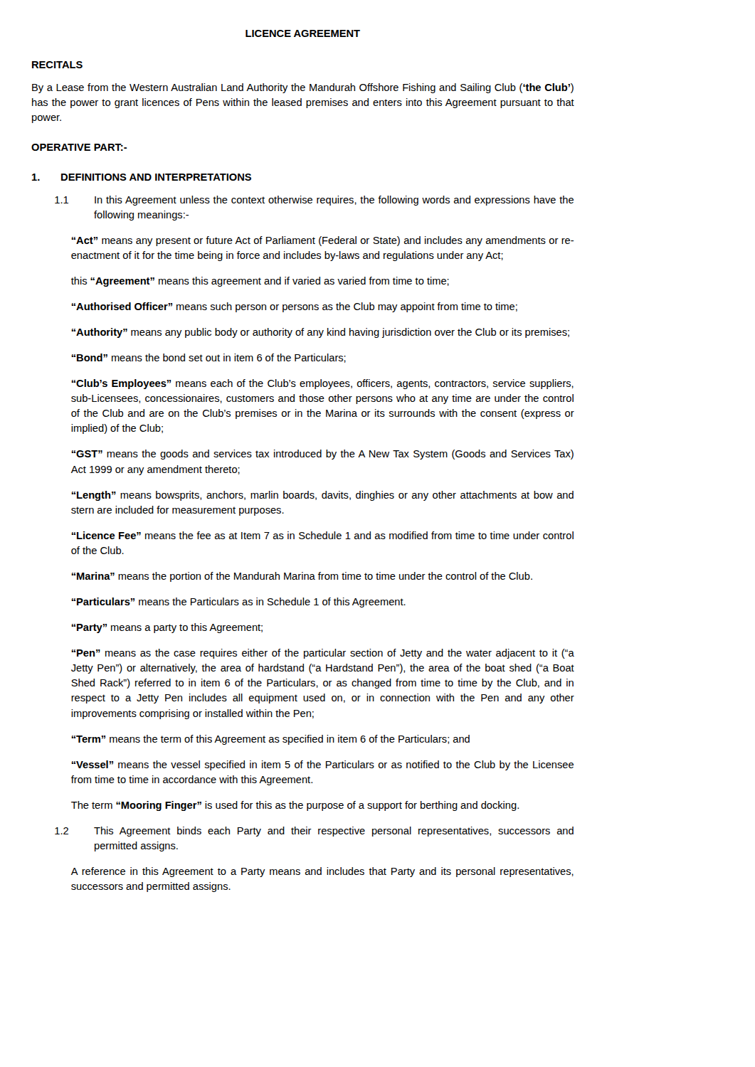LICENCE AGREEMENT
RECITALS
By a Lease from the Western Australian Land Authority the Mandurah Offshore Fishing and Sailing Club (‘the Club’) has the power to grant licences of Pens within the leased premises and enters into this Agreement pursuant to that power.
OPERATIVE PART:-
1. DEFINITIONS AND INTERPRETATIONS
1.1 In this Agreement unless the context otherwise requires, the following words and expressions have the following meanings:-
“Act” means any present or future Act of Parliament (Federal or State) and includes any amendments or re-enactment of it for the time being in force and includes by-laws and regulations under any Act;
this “Agreement” means this agreement and if varied as varied from time to time;
“Authorised Officer” means such person or persons as the Club may appoint from time to time;
“Authority” means any public body or authority of any kind having jurisdiction over the Club or its premises;
“Bond” means the bond set out in item 6 of the Particulars;
“Club’s Employees” means each of the Club’s employees, officers, agents, contractors, service suppliers, sub-Licensees, concessionaires, customers and those other persons who at any time are under the control of the Club and are on the Club’s premises or in the Marina or its surrounds with the consent (express or implied) of the Club;
“GST” means the goods and services tax introduced by the A New Tax System (Goods and Services Tax) Act 1999 or any amendment thereto;
“Length” means bowsprits, anchors, marlin boards, davits, dinghies or any other attachments at bow and stern are included for measurement purposes.
“Licence Fee” means the fee as at Item 7 as in Schedule 1 and as modified from time to time under control of the Club.
“Marina” means the portion of the Mandurah Marina from time to time under the control of the Club.
“Particulars” means the Particulars as in Schedule 1 of this Agreement.
“Party” means a party to this Agreement;
“Pen” means as the case requires either of the particular section of Jetty and the water adjacent to it (“a Jetty Pen”) or alternatively, the area of hardstand (“a Hardstand Pen”), the area of the boat shed (“a Boat Shed Rack”) referred to in item 6 of the Particulars, or as changed from time to time by the Club, and in respect to a Jetty Pen includes all equipment used on, or in connection with the Pen and any other improvements comprising or installed within the Pen;
“Term” means the term of this Agreement as specified in item 6 of the Particulars; and
“Vessel” means the vessel specified in item 5 of the Particulars or as notified to the Club by the Licensee from time to time in accordance with this Agreement.
The term “Mooring Finger” is used for this as the purpose of a support for berthing and docking.
1.2 This Agreement binds each Party and their respective personal representatives, successors and permitted assigns.
A reference in this Agreement to a Party means and includes that Party and its personal representatives, successors and permitted assigns.